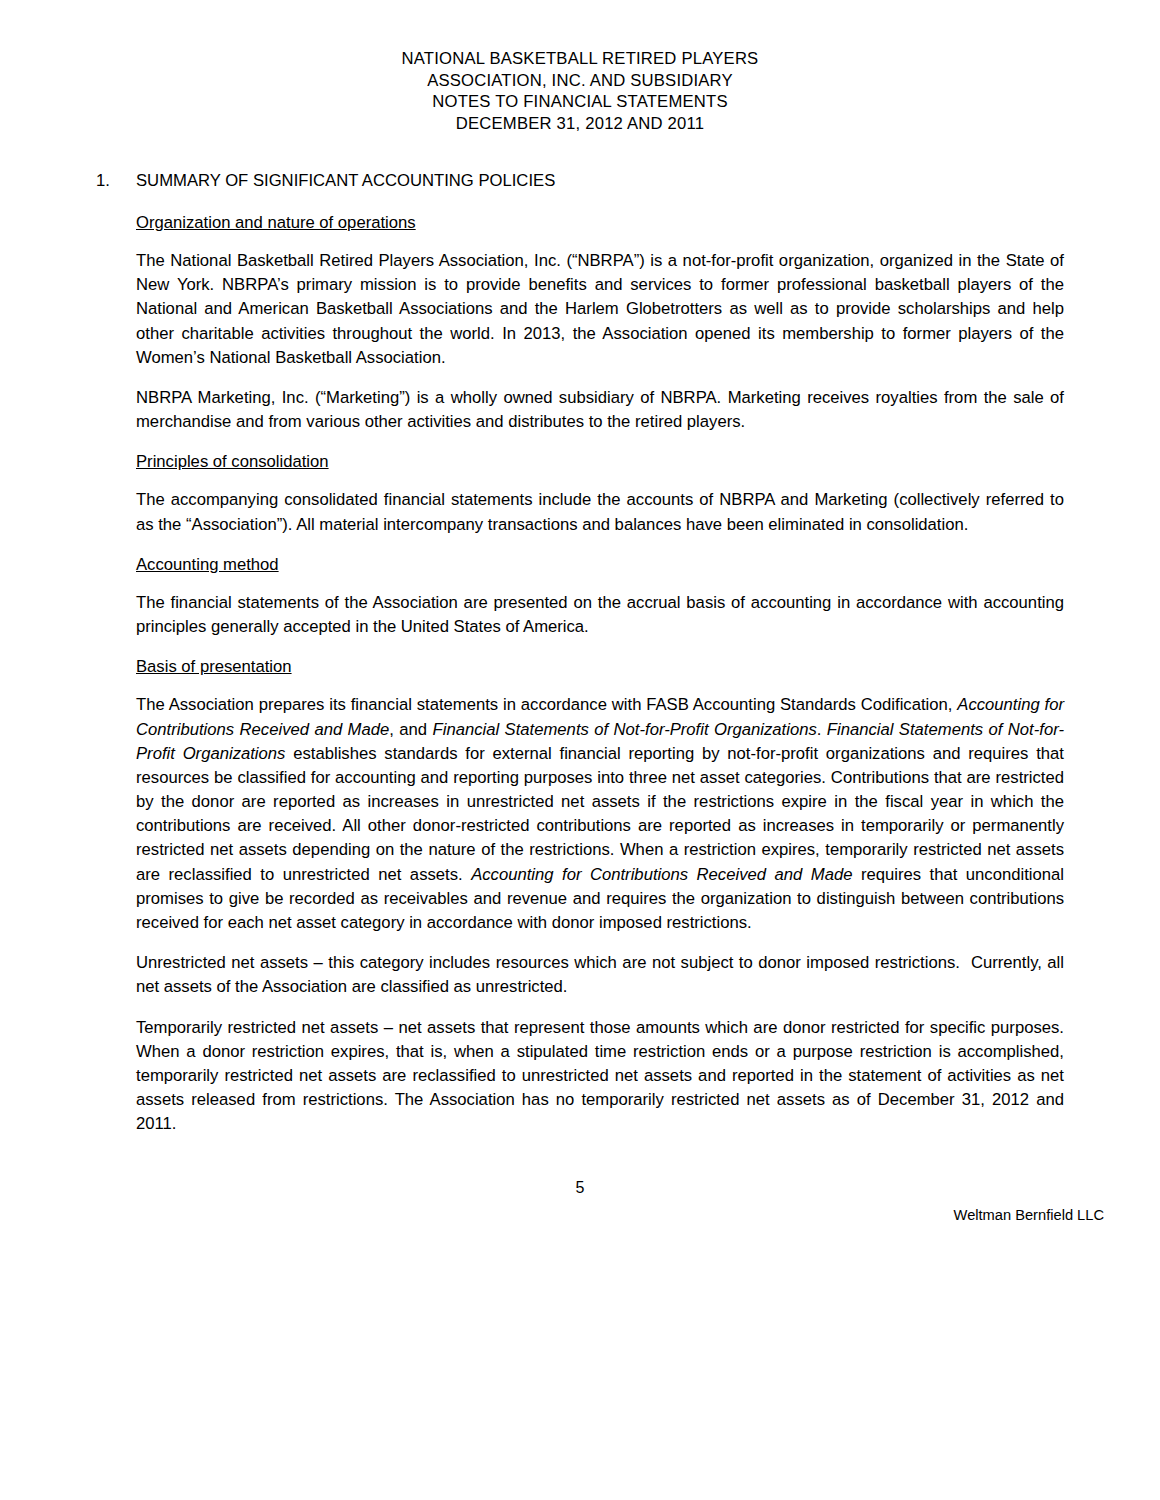NATIONAL BASKETBALL RETIRED PLAYERS
ASSOCIATION, INC. AND SUBSIDIARY
NOTES TO FINANCIAL STATEMENTS
DECEMBER 31, 2012 AND 2011
1.
SUMMARY OF SIGNIFICANT ACCOUNTING POLICIES
Organization and nature of operations
The National Basketball Retired Players Association, Inc. (“NBRPA”) is a not-for-profit organization, organized in the State of New York. NBRPA’s primary mission is to provide benefits and services to former professional basketball players of the National and American Basketball Associations and the Harlem Globetrotters as well as to provide scholarships and help other charitable activities throughout the world. In 2013, the Association opened its membership to former players of the Women’s National Basketball Association.
NBRPA Marketing, Inc. (“Marketing”) is a wholly owned subsidiary of NBRPA. Marketing receives royalties from the sale of merchandise and from various other activities and distributes to the retired players.
Principles of consolidation
The accompanying consolidated financial statements include the accounts of NBRPA and Marketing (collectively referred to as the “Association”). All material intercompany transactions and balances have been eliminated in consolidation.
Accounting method
The financial statements of the Association are presented on the accrual basis of accounting in accordance with accounting principles generally accepted in the United States of America.
Basis of presentation
The Association prepares its financial statements in accordance with FASB Accounting Standards Codification, Accounting for Contributions Received and Made, and Financial Statements of Not-for-Profit Organizations. Financial Statements of Not-for-Profit Organizations establishes standards for external financial reporting by not-for-profit organizations and requires that resources be classified for accounting and reporting purposes into three net asset categories. Contributions that are restricted by the donor are reported as increases in unrestricted net assets if the restrictions expire in the fiscal year in which the contributions are received. All other donor-restricted contributions are reported as increases in temporarily or permanently restricted net assets depending on the nature of the restrictions. When a restriction expires, temporarily restricted net assets are reclassified to unrestricted net assets. Accounting for Contributions Received and Made requires that unconditional promises to give be recorded as receivables and revenue and requires the organization to distinguish between contributions received for each net asset category in accordance with donor imposed restrictions.
Unrestricted net assets – this category includes resources which are not subject to donor imposed restrictions. Currently, all net assets of the Association are classified as unrestricted.
Temporarily restricted net assets – net assets that represent those amounts which are donor restricted for specific purposes. When a donor restriction expires, that is, when a stipulated time restriction ends or a purpose restriction is accomplished, temporarily restricted net assets are reclassified to unrestricted net assets and reported in the statement of activities as net assets released from restrictions. The Association has no temporarily restricted net assets as of December 31, 2012 and 2011.
5
Weltman Bernfield LLC